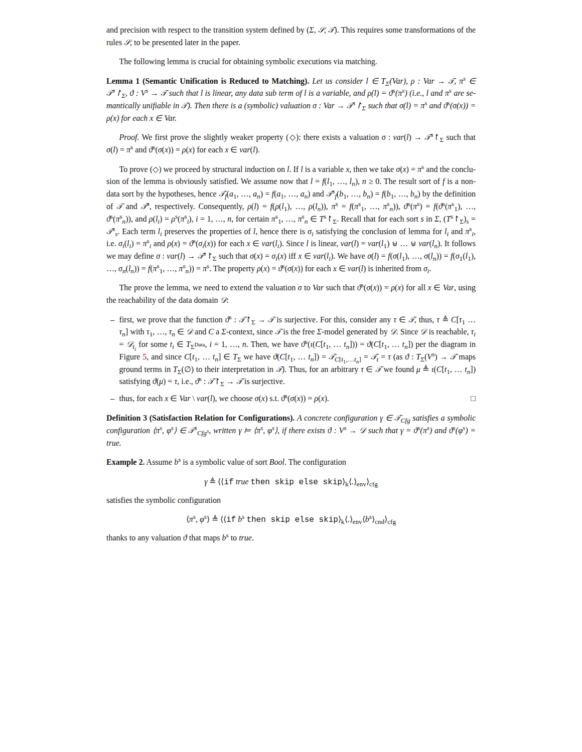and precision with respect to the transition system defined by (Σ, 𝒮, 𝒯). This requires some transformations of the rules 𝒮, to be presented later in the paper.
The following lemma is crucial for obtaining symbolic executions via matching.
Lemma 1 (Semantic Unification is Reduced to Matching). Let us consider l ∈ TΣ(Var), ρ : Var → 𝒯, πs ∈ 𝒯s↾Σ, ϑ : Vs → 𝒯 such that l is linear, any data sub term of l is a variable, and ρ(l) = ϑs(πs) (i.e., l and πs are semantically unifiable in 𝒯). Then there is a (symbolic) valuation σ : Var → 𝒯s↾Σ such that σ(l) = πs and ϑs(σ(x)) = ρ(x) for each x ∈ Var.
Proof. We first prove the slightly weaker property (◇): there exists a valuation σ : var(l) → 𝒯s↾Σ such that σ(l) = πs and ϑs(σ(x)) = ρ(x) for each x ∈ var(l).
To prove (◇) we proceed by structural induction on l. If l is a variable x, then we take σ(x) = πs and the conclusion of the lemma is obviously satisfied. We assume now that l = f(l1, …, ln), n ≥ 0. The result sort of f is a non-data sort by the hypotheses, hence 𝒯f(a1, …, an) = f(a1, …, an) and 𝒯sf(b1, …, bn) = f(b1, …, bn) by the definition of 𝒯 and 𝒯s, respectively. Consequently, ρ(l) = f(ρ(l1), …, ρ(ln)), πs = f(πs1, …, πsn)), ϑs(πs) = f(ϑs(πs1), …, ϑs(πsn)), and ρ(li) = ρs(πsi), i = 1, …, n, for certain πs1, …, πsn ∈ Ts↾Σ. Recall that for each sort s in Σ, (Ts↾Σ)s = 𝒯ss. Each term li preserves the properties of l, hence there is σi satisfying the conclusion of lemma for li and πsi, i.e. σi(li) = πsi and ρ(x) = ϑs(σi(x)) for each x ∈ var(li). Since l is linear, var(l) = var(l1) ⊎ … ⊎ var(ln). It follows we may define σ : var(l) → 𝒯s↾Σ such that σ(x) = σi(x) iff x ∈ var(li). We have σ(l) = f(σ(l1), …, σ(ln)) = f(σ1(l1), …, σn(ln)) = f(πs1, …, πsn)) = πs. The property ρ(x) = ϑs(σ(x)) for each x ∈ var(l) is inherited from σi.
The prove the lemma, we need to extend the valuation σ to Var such that ϑs(σ(x)) = ρ(x) for all x ∈ Var, using the reachability of the data domain 𝒟:
first, we prove that the function ϑs : 𝒯↾Σ → 𝒯 is surjective. For this, consider any τ ∈ 𝒯, thus, τ ≜ C[τ1 … τn] with τ1, …, τn ∈ 𝒟 and C a Σ-context, since 𝒯 is the free Σ-model generated by 𝒟. Since 𝒟 is reachable, τi = 𝒟ti for some ti ∈ TΣData, i = 1, …, n. Then, we have ϑs(ι(C[t1, … tn])) = ϑ(C[t1, … tn]) per the diagram in Figure 5, and since C[t1, … tn] ∈ TΣ we have ϑ(C[t1, … tn]) = 𝒯C[t1,…tn] = 𝒯t = τ (as ϑ : TΣ(Vs) → 𝒯 maps ground terms in TΣ(∅) to their interpretation in 𝒯). Thus, for an arbitrary τ ∈ 𝒯 we found μ ≜ ι(C[t1, … tn]) satisfying ϑ(μ) = τ, i.e., ϑs : 𝒯↾Σ → 𝒯 is surjective.
thus, for each x ∈ Var \ var(l), we choose σ(x) s.t. ϑs(σ(x)) = ρ(x). □
Definition 3 (Satisfaction Relation for Configurations). A concrete configuration γ ∈ 𝒯Cfg satisfies a symbolic configuration ⟨πs, φs⟩ ∈ 𝒯sCfgs, written γ ⊨ ⟨πs, φs⟩, if there exists ϑ : Vs → 𝒟 such that γ = ϑs(πs) and ϑs(φs) = true.
Example 2. Assume bs is a symbolic value of sort Bool. The configuration
γ ≜ ⟨⟨if true then skip else skip⟩k⟨.⟩env⟩cfg
satisfies the symbolic configuration
⟨πs, φs⟩ ≜ ⟨⟨if bs then skip else skip⟩k⟨.⟩env⟨bs⟩cnd⟩cfg
thanks to any valuation ϑ that maps bs to true.